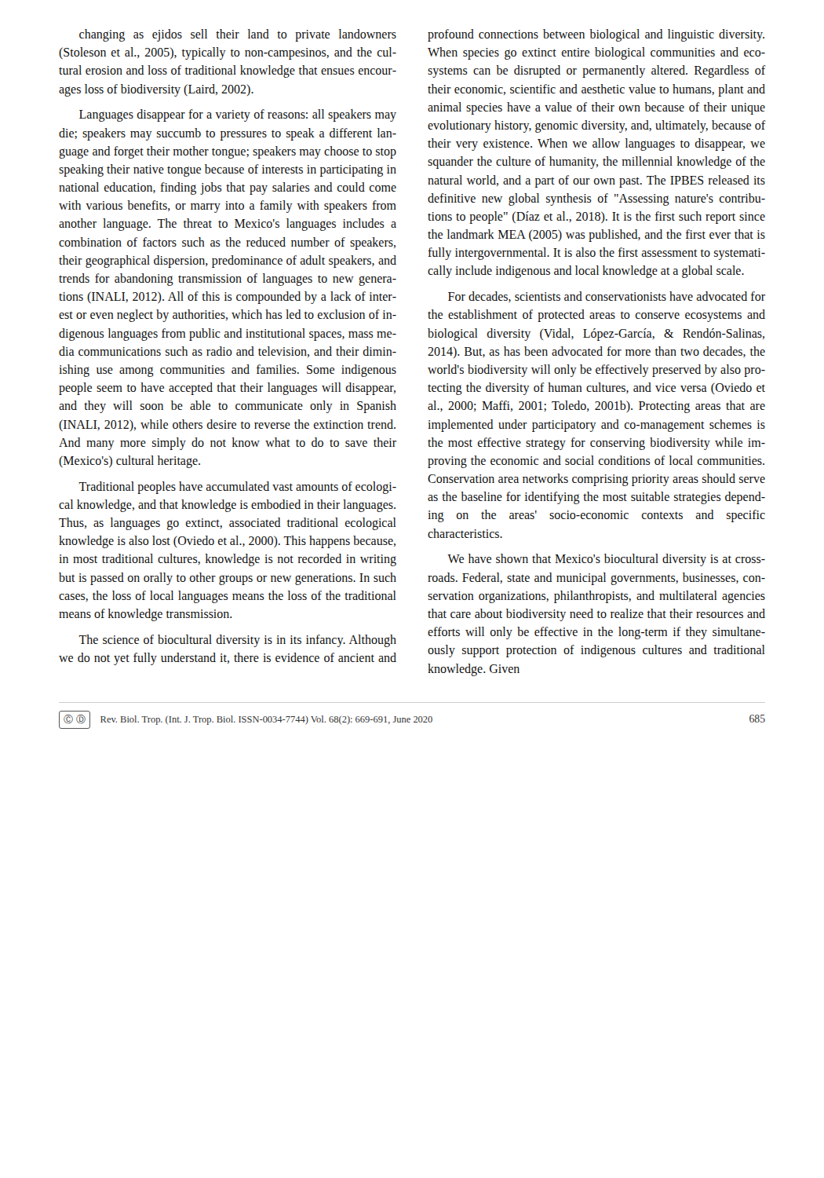changing as ejidos sell their land to private landowners (Stoleson et al., 2005), typically to non-campesinos, and the cultural erosion and loss of traditional knowledge that ensues encourages loss of biodiversity (Laird, 2002).
Languages disappear for a variety of reasons: all speakers may die; speakers may succumb to pressures to speak a different language and forget their mother tongue; speakers may choose to stop speaking their native tongue because of interests in participating in national education, finding jobs that pay salaries and could come with various benefits, or marry into a family with speakers from another language. The threat to Mexico's languages includes a combination of factors such as the reduced number of speakers, their geographical dispersion, predominance of adult speakers, and trends for abandoning transmission of languages to new generations (INALI, 2012). All of this is compounded by a lack of interest or even neglect by authorities, which has led to exclusion of indigenous languages from public and institutional spaces, mass media communications such as radio and television, and their diminishing use among communities and families. Some indigenous people seem to have accepted that their languages will disappear, and they will soon be able to communicate only in Spanish (INALI, 2012), while others desire to reverse the extinction trend. And many more simply do not know what to do to save their (Mexico's) cultural heritage.
Traditional peoples have accumulated vast amounts of ecological knowledge, and that knowledge is embodied in their languages. Thus, as languages go extinct, associated traditional ecological knowledge is also lost (Oviedo et al., 2000). This happens because, in most traditional cultures, knowledge is not recorded in writing but is passed on orally to other groups or new generations. In such cases, the loss of local languages means the loss of the traditional means of knowledge transmission.
The science of biocultural diversity is in its infancy. Although we do not yet fully understand it, there is evidence of ancient and profound connections between biological and linguistic diversity. When species go extinct entire biological communities and ecosystems can be disrupted or permanently altered. Regardless of their economic, scientific and aesthetic value to humans, plant and animal species have a value of their own because of their unique evolutionary history, genomic diversity, and, ultimately, because of their very existence. When we allow languages to disappear, we squander the culture of humanity, the millennial knowledge of the natural world, and a part of our own past. The IPBES released its definitive new global synthesis of "Assessing nature's contributions to people" (Díaz et al., 2018). It is the first such report since the landmark MEA (2005) was published, and the first ever that is fully intergovernmental. It is also the first assessment to systematically include indigenous and local knowledge at a global scale.
For decades, scientists and conservationists have advocated for the establishment of protected areas to conserve ecosystems and biological diversity (Vidal, López-García, & Rendón-Salinas, 2014). But, as has been advocated for more than two decades, the world's biodiversity will only be effectively preserved by also protecting the diversity of human cultures, and vice versa (Oviedo et al., 2000; Maffi, 2001; Toledo, 2001b). Protecting areas that are implemented under participatory and co-management schemes is the most effective strategy for conserving biodiversity while improving the economic and social conditions of local communities. Conservation area networks comprising priority areas should serve as the baseline for identifying the most suitable strategies depending on the areas' socio-economic contexts and specific characteristics.
We have shown that Mexico's biocultural diversity is at crossroads. Federal, state and municipal governments, businesses, conservation organizations, philanthropists, and multilateral agencies that care about biodiversity need to realize that their resources and efforts will only be effective in the long-term if they simultaneously support protection of indigenous cultures and traditional knowledge. Given
Ⓒ Ⓓ Rev. Biol. Trop. (Int. J. Trop. Biol. ISSN-0034-7744) Vol. 68(2): 669-691, June 2020 685